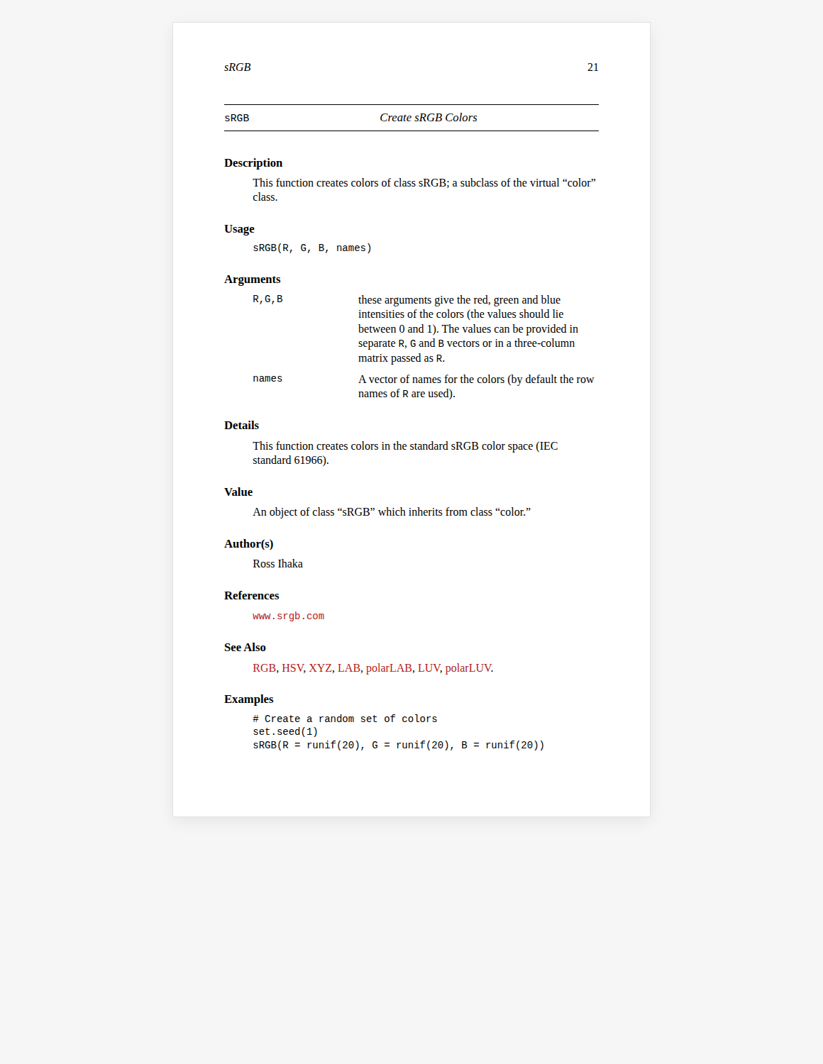sRGB
21
sRGB
Create sRGB Colors
Description
This function creates colors of class sRGB; a subclass of the virtual “color” class.
Usage
sRGB(R, G, B, names)
Arguments
R,G,B
these arguments give the red, green and blue intensities of the colors (the values should lie between 0 and 1). The values can be provided in separate R, G and B vectors or in a three-column matrix passed as R.
names
A vector of names for the colors (by default the row names of R are used).
Details
This function creates colors in the standard sRGB color space (IEC standard 61966).
Value
An object of class “sRGB” which inherits from class “color.”
Author(s)
Ross Ihaka
References
www.srgb.com
See Also
RGB, HSV, XYZ, LAB, polarLAB, LUV, polarLUV.
Examples
# Create a random set of colors
set.seed(1)
sRGB(R = runif(20), G = runif(20), B = runif(20))